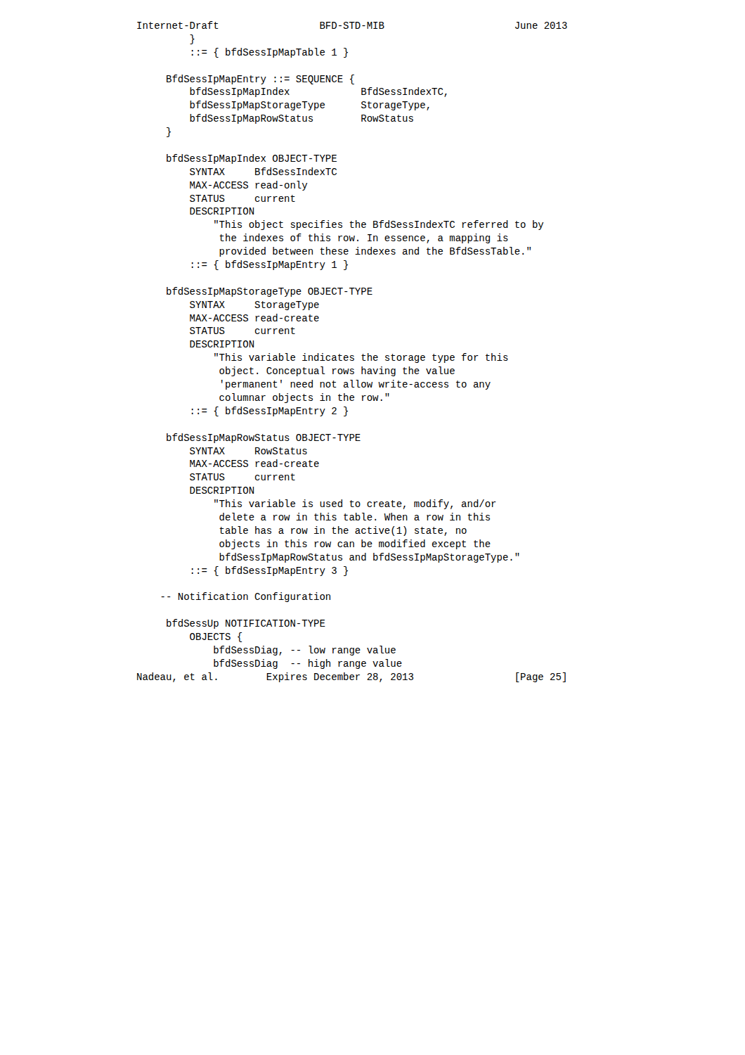Internet-Draft                 BFD-STD-MIB                      June 2013
         }
         ::= { bfdSessIpMapTable 1 }

     BfdSessIpMapEntry ::= SEQUENCE {
         bfdSessIpMapIndex            BfdSessIndexTC,
         bfdSessIpMapStorageType      StorageType,
         bfdSessIpMapRowStatus        RowStatus
     }

     bfdSessIpMapIndex OBJECT-TYPE
         SYNTAX     BfdSessIndexTC
         MAX-ACCESS read-only
         STATUS     current
         DESCRIPTION
             "This object specifies the BfdSessIndexTC referred to by
              the indexes of this row. In essence, a mapping is
              provided between these indexes and the BfdSessTable."
         ::= { bfdSessIpMapEntry 1 }

     bfdSessIpMapStorageType OBJECT-TYPE
         SYNTAX     StorageType
         MAX-ACCESS read-create
         STATUS     current
         DESCRIPTION
             "This variable indicates the storage type for this
              object. Conceptual rows having the value
              'permanent' need not allow write-access to any
              columnar objects in the row."
         ::= { bfdSessIpMapEntry 2 }

     bfdSessIpMapRowStatus OBJECT-TYPE
         SYNTAX     RowStatus
         MAX-ACCESS read-create
         STATUS     current
         DESCRIPTION
             "This variable is used to create, modify, and/or
              delete a row in this table. When a row in this
              table has a row in the active(1) state, no
              objects in this row can be modified except the
              bfdSessIpMapRowStatus and bfdSessIpMapStorageType."
         ::= { bfdSessIpMapEntry 3 }

    -- Notification Configuration

     bfdSessUp NOTIFICATION-TYPE
         OBJECTS {
             bfdSessDiag, -- low range value
             bfdSessDiag  -- high range value
Nadeau, et al.        Expires December 28, 2013                 [Page 25]